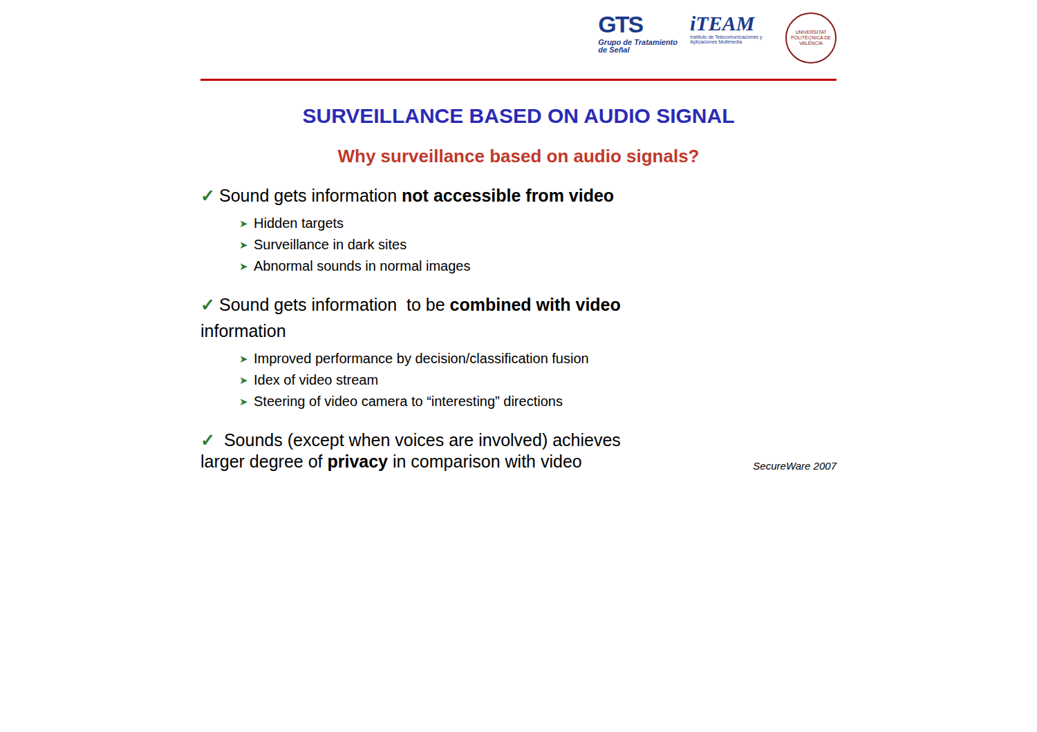GTS
Grupo de Tratamiento
de Señal
iTEAM
Instituto de Telecomunicaciones y Aplicaciones Multimedia
UNIVERSITAT POLITÈCNICA DE VALÈNCIA
SURVEILLANCE BASED ON AUDIO SIGNAL
Why surveillance based on audio signals?
Sound gets information not accessible from video
Hidden targets
Surveillance in dark sites
Abnormal sounds in normal images
Sound gets information to be combined with video
information
Improved performance by decision/classification fusion
Idex of video stream
Steering of video camera to “interesting” directions
Sounds (except when voices are involved) achieves
larger degree of privacy in comparison with video SecureWare 2007